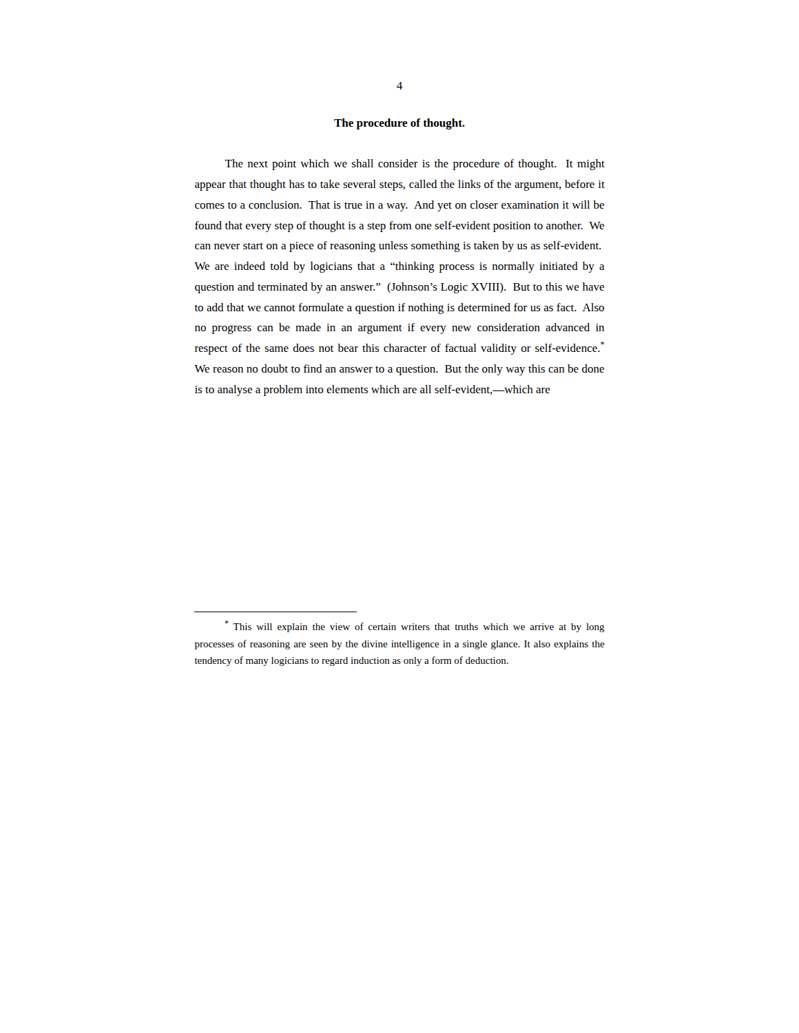4
The procedure of thought.
The next point which we shall consider is the procedure of thought. It might appear that thought has to take several steps, called the links of the argument, before it comes to a conclusion. That is true in a way. And yet on closer examination it will be found that every step of thought is a step from one self-evident position to another. We can never start on a piece of reasoning unless something is taken by us as self-evident. We are indeed told by logicians that a “thinking process is normally initiated by a question and terminated by an answer.” (Johnson’s Logic XVIII). But to this we have to add that we cannot formulate a question if nothing is determined for us as fact. Also no progress can be made in an argument if every new consideration advanced in respect of the same does not bear this character of factual validity or self-evidence.* We reason no doubt to find an answer to a question. But the only way this can be done is to analyse a problem into elements which are all self-evident,—which are
* This will explain the view of certain writers that truths which we arrive at by long processes of reasoning are seen by the divine intelligence in a single glance. It also explains the tendency of many logicians to regard induction as only a form of deduction.